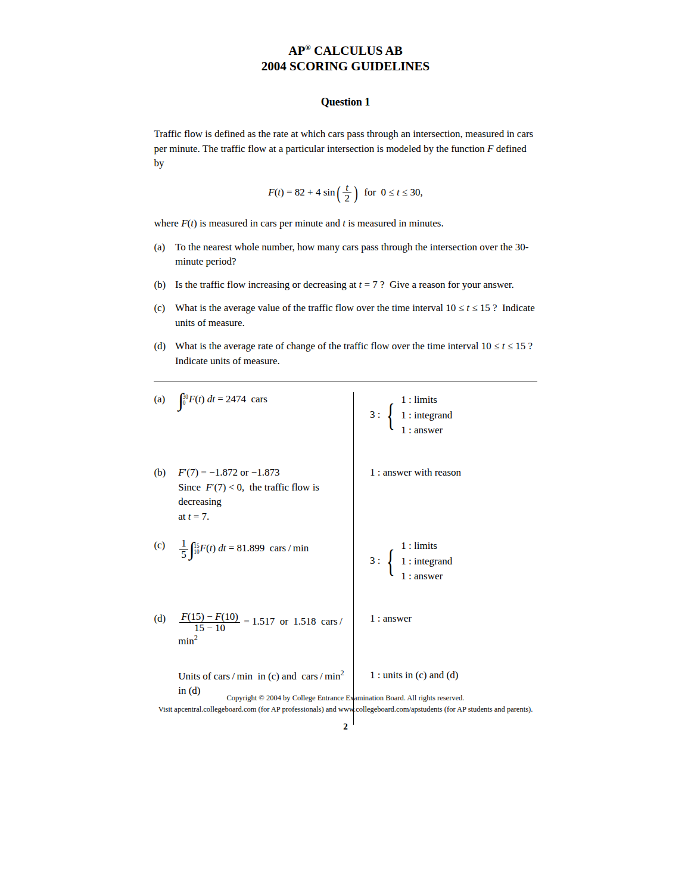AP® CALCULUS AB
2004 SCORING GUIDELINES
Question 1
Traffic flow is defined as the rate at which cars pass through an intersection, measured in cars per minute. The traffic flow at a particular intersection is modeled by the function F defined by
F(t) = 82 + 4 sin(t 2) for 0 ≤ t ≤ 30,
where F(t) is measured in cars per minute and t is measured in minutes.
(a)
To the nearest whole number, how many cars pass through the intersection over the 30-minute period?
(b)
Is the traffic flow increasing or decreasing at t = 7 ? Give a reason for your answer.
(c)
What is the average value of the traffic flow over the time interval 10 ≤ t ≤ 15 ? Indicate units of measure.
(d)
What is the average rate of change of the traffic flow over the time interval 10 ≤ t ≤ 15 ? Indicate units of measure.
(a)
∫300 F(t) dt = 2474 cars
(b)
F′(7) = −1.872 or −1.873
Since F′(7) < 0, the traffic flow is decreasing
at t = 7.
(c)
15∫1510 F(t) dt = 81.899 cars / min
(d)
F(15) − F(10) 15 − 10 = 1.517 or 1.518 cars / min2
Units of cars / min in (c) and cars / min2 in (d)
3 : { 1 : limits
1 : integrand
1 : answer
1 : answer with reason
3 : { 1 : limits
1 : integrand
1 : answer
1 : answer
1 : units in (c) and (d)
Copyright © 2004 by College Entrance Examination Board. All rights reserved.
Visit apcentral.collegeboard.com (for AP professionals) and www.collegeboard.com/apstudents (for AP students and parents).
2